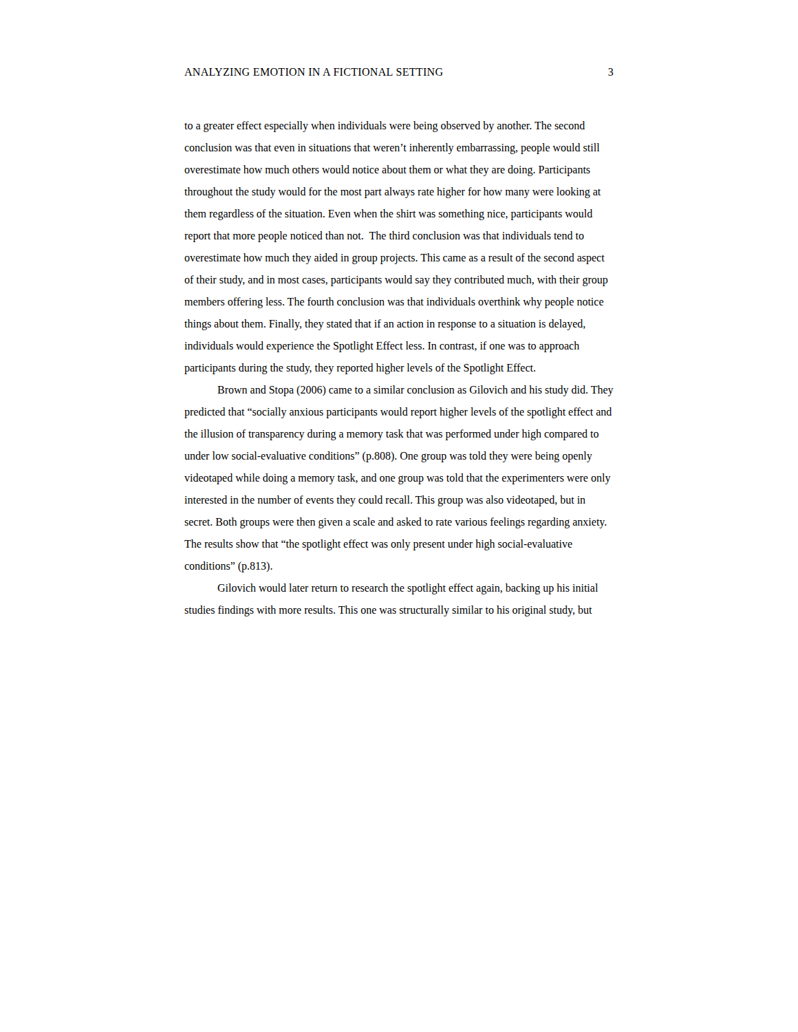Analyzing Emotion in a Fictional Setting 3
to a greater effect especially when individuals were being observed by another. The second conclusion was that even in situations that weren’t inherently embarrassing, people would still overestimate how much others would notice about them or what they are doing. Participants throughout the study would for the most part always rate higher for how many were looking at them regardless of the situation. Even when the shirt was something nice, participants would report that more people noticed than not. The third conclusion was that individuals tend to overestimate how much they aided in group projects. This came as a result of the second aspect of their study, and in most cases, participants would say they contributed much, with their group members offering less. The fourth conclusion was that individuals overthink why people notice things about them. Finally, they stated that if an action in response to a situation is delayed, individuals would experience the Spotlight Effect less. In contrast, if one was to approach participants during the study, they reported higher levels of the Spotlight Effect.
Brown and Stopa (2006) came to a similar conclusion as Gilovich and his study did. They predicted that “socially anxious participants would report higher levels of the spotlight effect and the illusion of transparency during a memory task that was performed under high compared to under low social-evaluative conditions” (p.808). One group was told they were being openly videotaped while doing a memory task, and one group was told that the experimenters were only interested in the number of events they could recall. This group was also videotaped, but in secret. Both groups were then given a scale and asked to rate various feelings regarding anxiety. The results show that “the spotlight effect was only present under high social-evaluative conditions” (p.813).
Gilovich would later return to research the spotlight effect again, backing up his initial studies findings with more results. This one was structurally similar to his original study, but